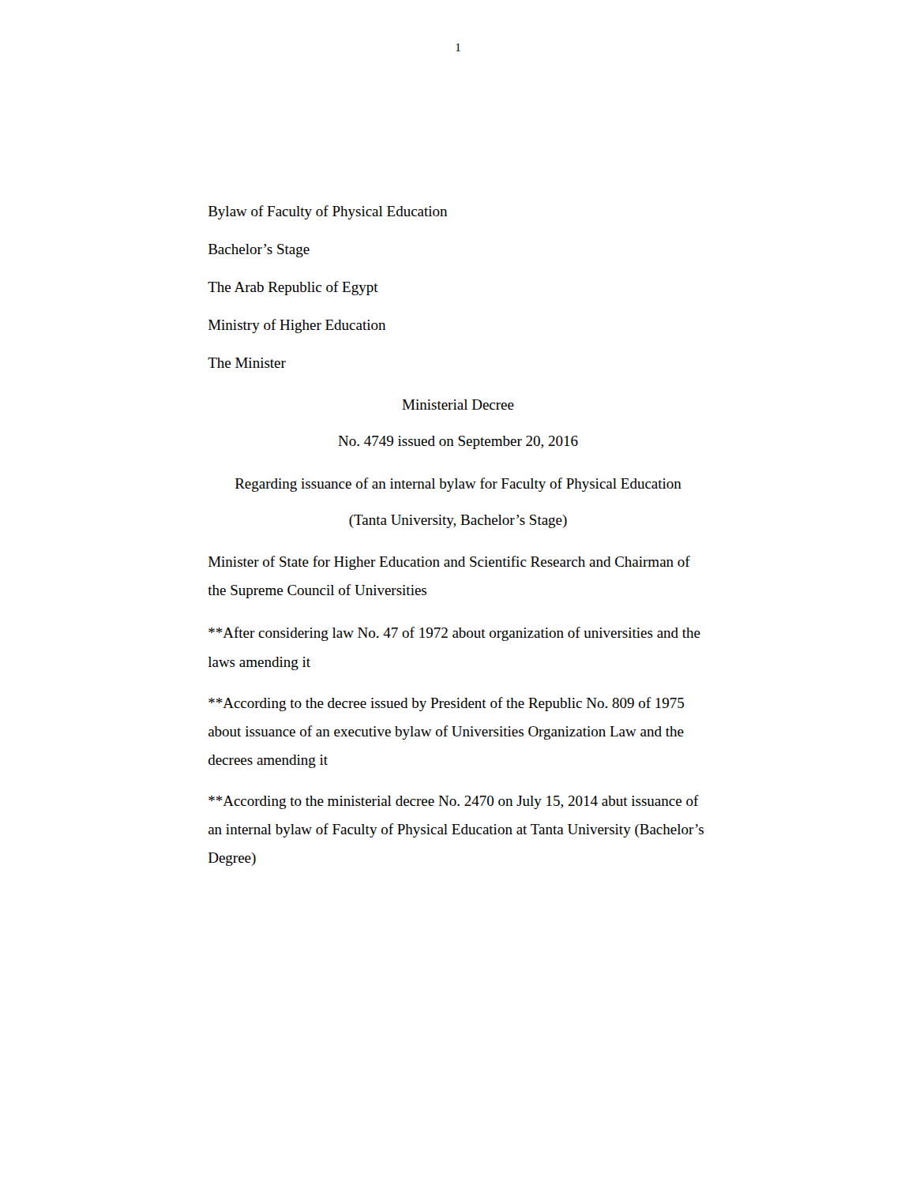1
Bylaw of Faculty of Physical Education
Bachelor’s Stage
The Arab Republic of Egypt
Ministry of Higher Education
The Minister
Ministerial Decree
No. 4749 issued on September 20, 2016
Regarding issuance of an internal bylaw for Faculty of Physical Education
(Tanta University, Bachelor’s Stage)
Minister of State for Higher Education and Scientific Research and Chairman of the Supreme Council of Universities
**After considering law No. 47 of 1972 about organization of universities and the laws amending it
**According to the decree issued by President of the Republic No. 809 of 1975 about issuance of an executive bylaw of Universities Organization Law and the decrees amending it
**According to the ministerial decree No. 2470 on July 15, 2014 abut issuance of an internal bylaw of Faculty of Physical Education at Tanta University (Bachelor’s Degree)